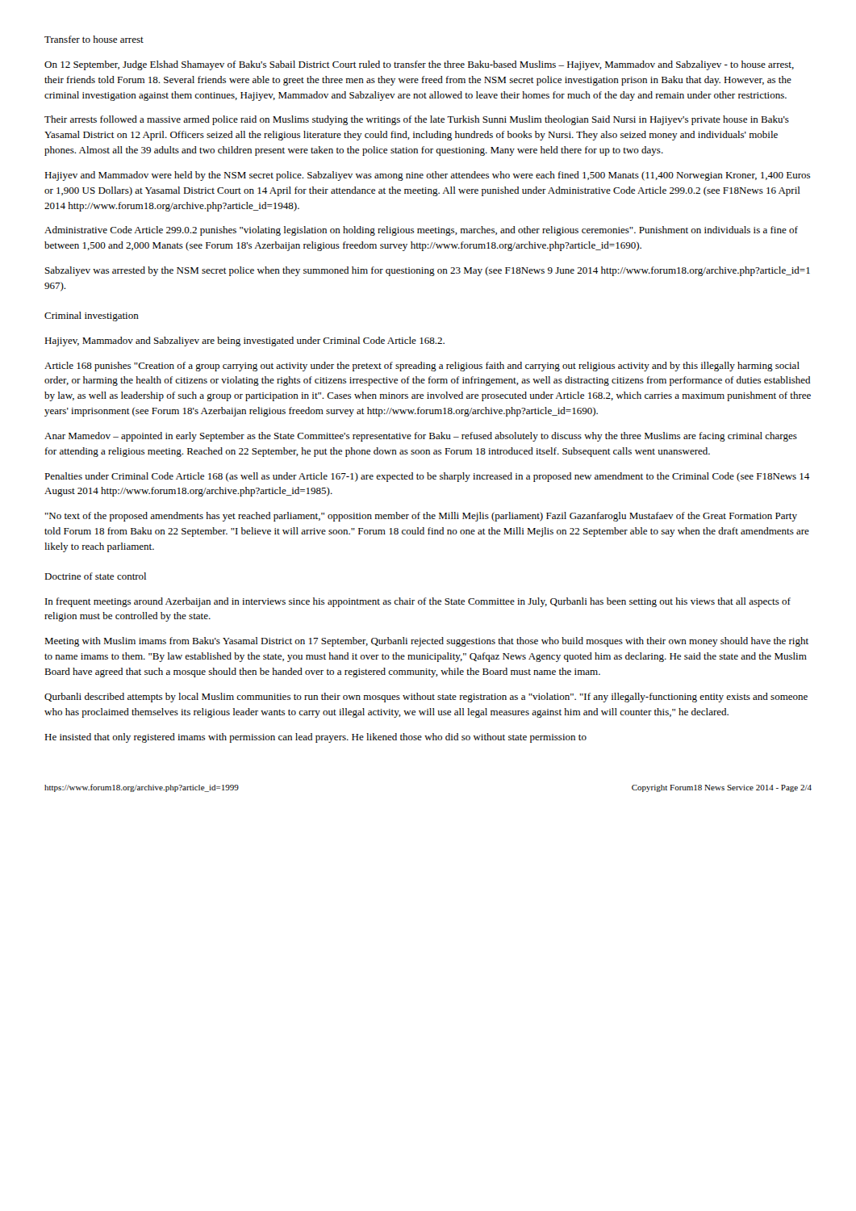Transfer to house arrest
On 12 September, Judge Elshad Shamayev of Baku's Sabail District Court ruled to transfer the three Baku-based Muslims – Hajiyev, Mammadov and Sabzaliyev - to house arrest, their friends told Forum 18. Several friends were able to greet the three men as they were freed from the NSM secret police investigation prison in Baku that day. However, as the criminal investigation against them continues, Hajiyev, Mammadov and Sabzaliyev are not allowed to leave their homes for much of the day and remain under other restrictions.
Their arrests followed a massive armed police raid on Muslims studying the writings of the late Turkish Sunni Muslim theologian Said Nursi in Hajiyev's private house in Baku's Yasamal District on 12 April. Officers seized all the religious literature they could find, including hundreds of books by Nursi. They also seized money and individuals' mobile phones. Almost all the 39 adults and two children present were taken to the police station for questioning. Many were held there for up to two days.
Hajiyev and Mammadov were held by the NSM secret police. Sabzaliyev was among nine other attendees who were each fined 1,500 Manats (11,400 Norwegian Kroner, 1,400 Euros or 1,900 US Dollars) at Yasamal District Court on 14 April for their attendance at the meeting. All were punished under Administrative Code Article 299.0.2 (see F18News 16 April 2014 http://www.forum18.org/archive.php?article_id=1948).
Administrative Code Article 299.0.2 punishes "violating legislation on holding religious meetings, marches, and other religious ceremonies". Punishment on individuals is a fine of between 1,500 and 2,000 Manats (see Forum 18's Azerbaijan religious freedom survey http://www.forum18.org/archive.php?article_id=1690).
Sabzaliyev was arrested by the NSM secret police when they summoned him for questioning on 23 May (see F18News 9 June 2014 http://www.forum18.org/archive.php?article_id=1967).
Criminal investigation
Hajiyev, Mammadov and Sabzaliyev are being investigated under Criminal Code Article 168.2.
Article 168 punishes "Creation of a group carrying out activity under the pretext of spreading a religious faith and carrying out religious activity and by this illegally harming social order, or harming the health of citizens or violating the rights of citizens irrespective of the form of infringement, as well as distracting citizens from performance of duties established by law, as well as leadership of such a group or participation in it". Cases when minors are involved are prosecuted under Article 168.2, which carries a maximum punishment of three years' imprisonment (see Forum 18's Azerbaijan religious freedom survey at http://www.forum18.org/archive.php?article_id=1690).
Anar Mamedov – appointed in early September as the State Committee's representative for Baku – refused absolutely to discuss why the three Muslims are facing criminal charges for attending a religious meeting. Reached on 22 September, he put the phone down as soon as Forum 18 introduced itself. Subsequent calls went unanswered.
Penalties under Criminal Code Article 168 (as well as under Article 167-1) are expected to be sharply increased in a proposed new amendment to the Criminal Code (see F18News 14 August 2014 http://www.forum18.org/archive.php?article_id=1985).
"No text of the proposed amendments has yet reached parliament," opposition member of the Milli Mejlis (parliament) Fazil Gazanfaroglu Mustafaev of the Great Formation Party told Forum 18 from Baku on 22 September. "I believe it will arrive soon." Forum 18 could find no one at the Milli Mejlis on 22 September able to say when the draft amendments are likely to reach parliament.
Doctrine of state control
In frequent meetings around Azerbaijan and in interviews since his appointment as chair of the State Committee in July, Qurbanli has been setting out his views that all aspects of religion must be controlled by the state.
Meeting with Muslim imams from Baku's Yasamal District on 17 September, Qurbanli rejected suggestions that those who build mosques with their own money should have the right to name imams to them. "By law established by the state, you must hand it over to the municipality," Qafqaz News Agency quoted him as declaring. He said the state and the Muslim Board have agreed that such a mosque should then be handed over to a registered community, while the Board must name the imam.
Qurbanli described attempts by local Muslim communities to run their own mosques without state registration as a "violation". "If any illegally-functioning entity exists and someone who has proclaimed themselves its religious leader wants to carry out illegal activity, we will use all legal measures against him and will counter this," he declared.
He insisted that only registered imams with permission can lead prayers. He likened those who did so without state permission to
https://www.forum18.org/archive.php?article_id=1999
Copyright Forum18 News Service 2014 - Page 2/4